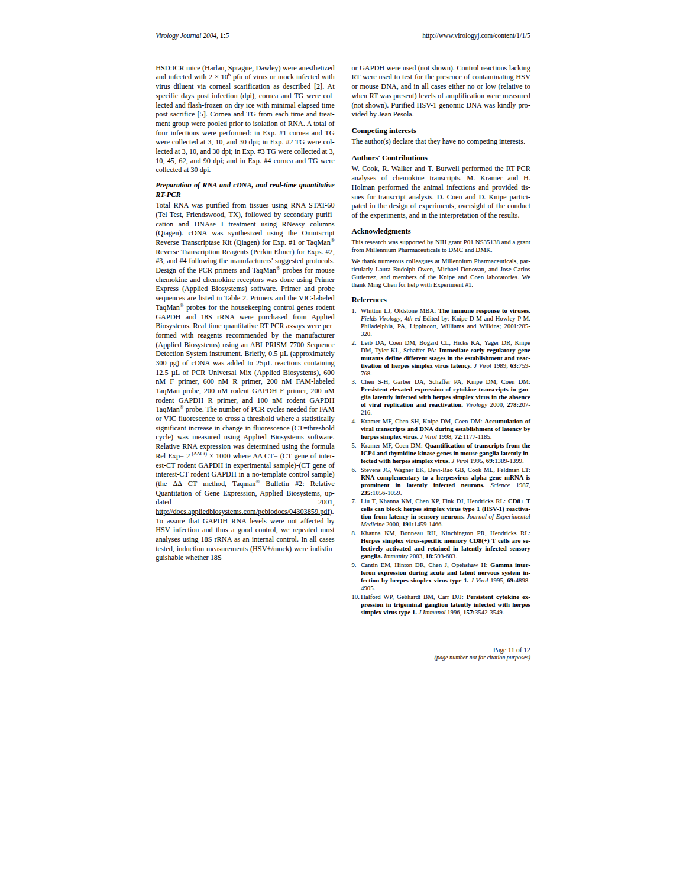Virology Journal 2004, 1: 5
http://www.virologyj.com/content/1/1/5
HSD:ICR mice (Harlan, Sprague, Dawley) were anesthetized and infected with 2 × 106 pfu of virus or mock infected with virus diluent via corneal scarification as described [2]. At specific days post infection (dpi), cornea and TG were collected and flash-frozen on dry ice with minimal elapsed time post sacrifice [5]. Cornea and TG from each time and treatment group were pooled prior to isolation of RNA. A total of four infections were performed: in Exp. #1 cornea and TG were collected at 3, 10, and 30 dpi; in Exp. #2 TG were collected at 3, 10, and 30 dpi; in Exp. #3 TG were collected at 3, 10, 45, 62, and 90 dpi; and in Exp. #4 cornea and TG were collected at 30 dpi.
Preparation of RNA and cDNA, and real-time quantitative RT-PCR
Total RNA was purified from tissues using RNA STAT-60 (Tel-Test, Friendswood, TX), followed by secondary purification and DNAse I treatment using RNeasy columns (Qiagen). cDNA was synthesized using the Omniscript Reverse Transcriptase Kit (Qiagen) for Exp. #1 or TaqMan® Reverse Transcription Reagents (Perkin Elmer) for Exps. #2, #3, and #4 following the manufacturers' suggested protocols. Design of the PCR primers and TaqMan® probes for mouse chemokine and chemokine receptors was done using Primer Express (Applied Biosystems) software. Primer and probe sequences are listed in Table 2. Primers and the VIC-labeled TaqMan® probes for the housekeeping control genes rodent GAPDH and 18S rRNA were purchased from Applied Biosystems. Real-time quantitative RT-PCR assays were performed with reagents recommended by the manufacturer (Applied Biosystems) using an ABI PRISM 7700 Sequence Detection System instrument. Briefly, 0.5 µL (approximately 300 pg) of cDNA was added to 25µL reactions containing 12.5 µL of PCR Universal Mix (Applied Biosystems), 600 nM F primer, 600 nM R primer, 200 nM FAM-labeled TaqMan probe, 200 nM rodent GAPDH F primer, 200 nM rodent GAPDH R primer, and 100 nM rodent GAPDH TaqMan® probe. The number of PCR cycles needed for FAM or VIC fluorescence to cross a threshold where a statistically significant increase in change in fluorescence (CT=threshold cycle) was measured using Applied Biosystems software. Relative RNA expression was determined using the formula Rel Exp= 2-(ΔΔCt) × 1000 where ΔΔ CT= (CT gene of interest-CT rodent GAPDH in experimental sample)-(CT gene of interest-CT rodent GAPDH in a no-template control sample) (the ΔΔ CT method, Taqman® Bulletin #2: Relative Quantitation of Gene Expression, Applied Biosystems, updated 2001, http://docs.appliedbiosystems.com/pebiodocs/04303859.pdf). To assure that GAPDH RNA levels were not affected by HSV infection and thus a good control, we repeated most analyses using 18S rRNA as an internal control. In all cases tested, induction measurements (HSV+/mock) were indistinguishable whether 18S
or GAPDH were used (not shown). Control reactions lacking RT were used to test for the presence of contaminating HSV or mouse DNA, and in all cases either no or low (relative to when RT was present) levels of amplification were measured (not shown). Purified HSV-1 genomic DNA was kindly provided by Jean Pesola.
Competing interests
The author(s) declare that they have no competing interests.
Authors' Contributions
W. Cook, R. Walker and T. Burwell performed the RT-PCR analyses of chemokine transcripts. M. Kramer and H. Holman performed the animal infections and provided tissues for transcript analysis. D. Coen and D. Knipe participated in the design of experiments, oversight of the conduct of the experiments, and in the interpretation of the results.
Acknowledgments
This research was supported by NIH grant P01 NS35138 and a grant from Millennium Pharmaceuticals to DMC and DMK.
We thank numerous colleagues at Millennium Pharmaceuticals, particularly Laura Rudolph-Owen, Michael Donovan, and Jose-Carlos Gutierrez, and members of the Knipe and Coen laboratories. We thank Ming Chen for help with Experiment #1.
References
Whitton LJ, Oldstone MBA: The immune response to viruses. Fields Virology, 4th ed Edited by: Knipe D M and Howley P M. Philadelphia, PA, Lippincott, Williams and Wilkins; 2001:285-320.
Leib DA, Coen DM, Bogard CL, Hicks KA, Yager DR, Knipe DM, Tyler KL, Schaffer PA: Immediate-early regulatory gene mutants define different stages in the establishment and reactivation of herpes simplex virus latency. J Virol 1989, 63: 759-768.
Chen S-H, Garber DA, Schaffer PA, Knipe DM, Coen DM: Persistent elevated expression of cytokine transcripts in ganglia latently infected with herpes simplex virus in the absence of viral replication and reactivation. Virology 2000, 278: 207-216.
Kramer MF, Chen SH, Knipe DM, Coen DM: Accumulation of viral transcripts and DNA during establishment of latency by herpes simplex virus. J Virol 1998, 72: 1177-1185.
Kramer MF, Coen DM: Quantification of transcripts from the ICP4 and thymidine kinase genes in mouse ganglia latently infected with herpes simplex virus. J Virol 1995, 69: 1389-1399.
Stevens JG, Wagner EK, Devi-Rao GB, Cook ML, Feldman LT: RNA complementary to a herpesvirus alpha gene mRNA is prominent in latently infected neurons. Science 1987, 235: 1056-1059.
Liu T, Khanna KM, Chen XP, Fink DJ, Hendricks RL: CD8+ T cells can block herpes simplex virus type 1 (HSV-1) reactivation from latency in sensory neurons. Journal of Experimental Medicine 2000, 191: 1459-1466.
Khanna KM, Bonneau RH, Kinchington PR, Hendricks RL: Herpes simplex virus-specific memory CD8(+) T cells are selectively activated and retained in latently infected sensory ganglia. Immunity 2003, 18: 593-603.
Cantin EM, Hinton DR, Chen J, Opehshaw H: Gamma interferon expression during acute and latent nervous system infection by herpes simplex virus type 1. J Virol 1995, 69: 4898-4905.
Halford WP, Gebhardt BM, Carr DJJ: Persistent cytokine expression in trigeminal ganglion latently infected with herpes simplex virus type 1. J Immunol 1996, 157: 3542-3549.
Page 11 of 12
(page number not for citation purposes)